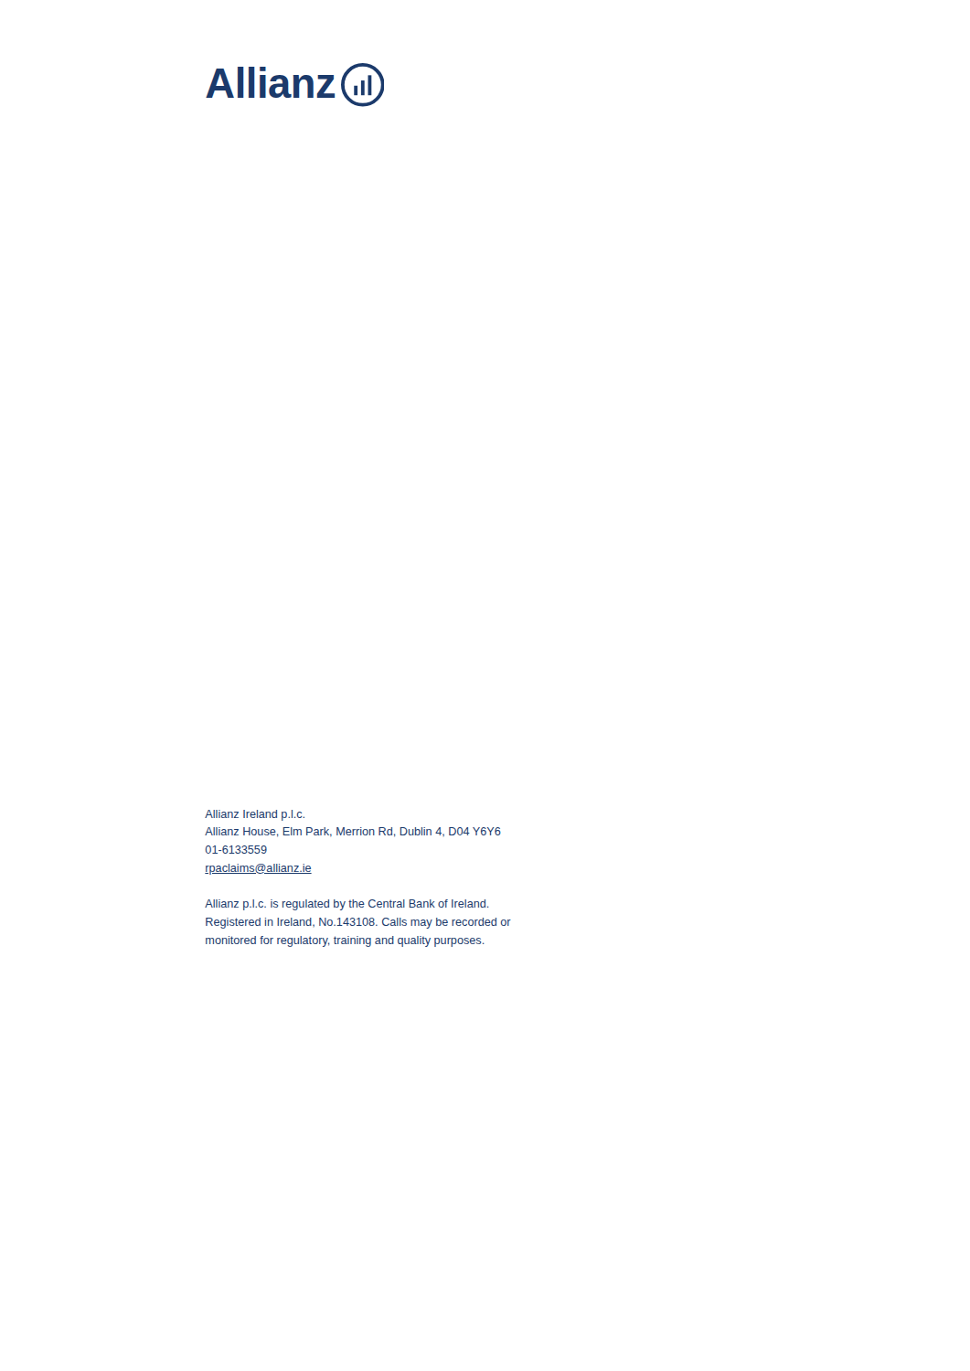Allianz
Allianz Ireland p.l.c.
Allianz House, Elm Park, Merrion Rd, Dublin 4, D04 Y6Y6
01-6133559
rpaclaims@allianz.ie
Allianz p.l.c. is regulated by the Central Bank of Ireland.
Registered in Ireland, No.143108. Calls may be recorded or
monitored for regulatory, training and quality purposes.